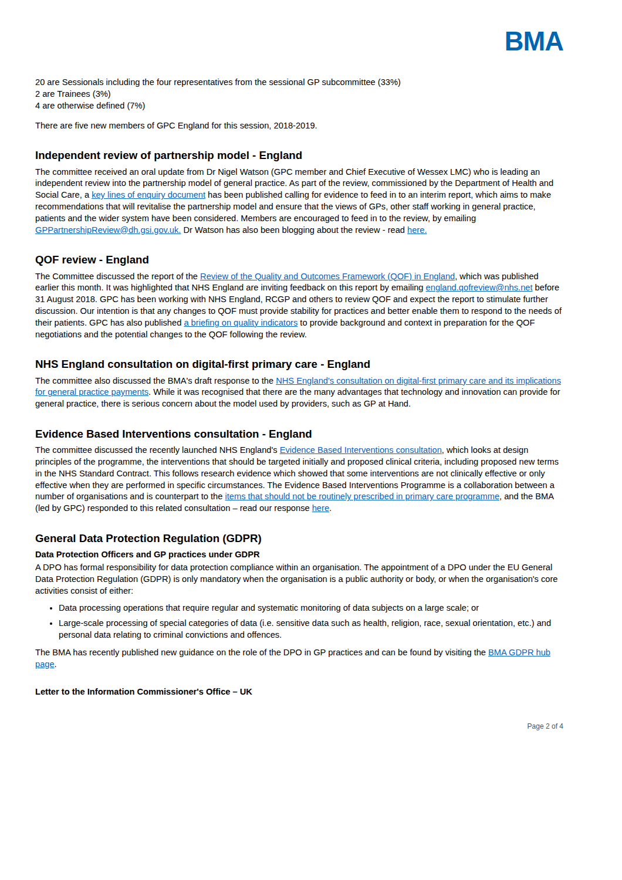BMA
20 are Sessionals including the four representatives from the sessional GP subcommittee (33%)
2 are Trainees (3%)
4 are otherwise defined (7%)
There are five new members of GPC England for this session, 2018-2019.
Independent review of partnership model - England
The committee received an oral update from Dr Nigel Watson (GPC member and Chief Executive of Wessex LMC) who is leading an independent review into the partnership model of general practice. As part of the review, commissioned by the Department of Health and Social Care, a key lines of enquiry document has been published calling for evidence to feed in to an interim report, which aims to make recommendations that will revitalise the partnership model and ensure that the views of GPs, other staff working in general practice, patients and the wider system have been considered. Members are encouraged to feed in to the review, by emailing GPPartnershipReview@dh.gsi.gov.uk. Dr Watson has also been blogging about the review - read here.
QOF review - England
The Committee discussed the report of the Review of the Quality and Outcomes Framework (QOF) in England, which was published earlier this month. It was highlighted that NHS England are inviting feedback on this report by emailing england.qofreview@nhs.net before 31 August 2018. GPC has been working with NHS England, RCGP and others to review QOF and expect the report to stimulate further discussion. Our intention is that any changes to QOF must provide stability for practices and better enable them to respond to the needs of their patients. GPC has also published a briefing on quality indicators to provide background and context in preparation for the QOF negotiations and the potential changes to the QOF following the review.
NHS England consultation on digital-first primary care - England
The committee also discussed the BMA's draft response to the NHS England's consultation on digital-first primary care and its implications for general practice payments. While it was recognised that there are the many advantages that technology and innovation can provide for general practice, there is serious concern about the model used by providers, such as GP at Hand.
Evidence Based Interventions consultation - England
The committee discussed the recently launched NHS England's Evidence Based Interventions consultation, which looks at design principles of the programme, the interventions that should be targeted initially and proposed clinical criteria, including proposed new terms in the NHS Standard Contract. This follows research evidence which showed that some interventions are not clinically effective or only effective when they are performed in specific circumstances. The Evidence Based Interventions Programme is a collaboration between a number of organisations and is counterpart to the items that should not be routinely prescribed in primary care programme, and the BMA (led by GPC) responded to this related consultation – read our response here.
General Data Protection Regulation (GDPR)
Data Protection Officers and GP practices under GDPR
A DPO has formal responsibility for data protection compliance within an organisation. The appointment of a DPO under the EU General Data Protection Regulation (GDPR) is only mandatory when the organisation is a public authority or body, or when the organisation's core activities consist of either:
Data processing operations that require regular and systematic monitoring of data subjects on a large scale; or
Large-scale processing of special categories of data (i.e. sensitive data such as health, religion, race, sexual orientation, etc.) and personal data relating to criminal convictions and offences.
The BMA has recently published new guidance on the role of the DPO in GP practices and can be found by visiting the BMA GDPR hub page.
Letter to the Information Commissioner's Office – UK
Page 2 of 4